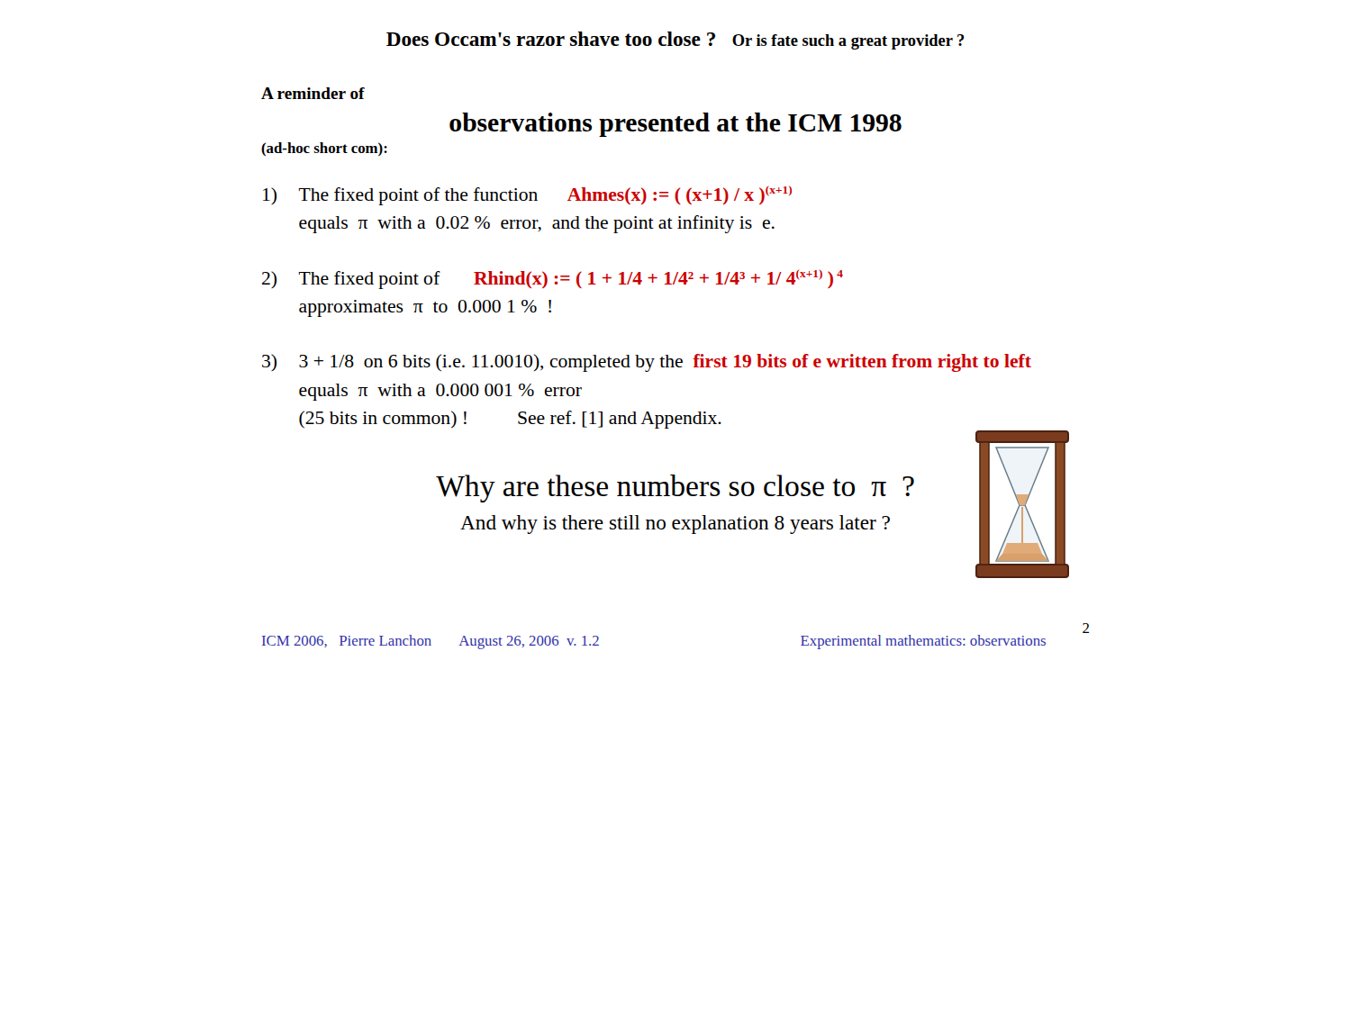Does Occam's razor shave too close ? Or is fate such a great provider ?
A reminder of observations presented at the ICM 1998
(ad-hoc short com):
The fixed point of the function Ahmes(x) := ( (x+1) / x )(x+1)
equals π with a 0.02 % error, and the point at infinity is e.
The fixed point of Rhind(x) := ( 1 + 1/4 + 1/4² + 1/4³ + 1/ 4(x+1) ) 4
approximates π to 0.000 1 % !
3 + 1/8 on 6 bits (i.e. 11.0010), completed by the first 19 bits of e written from right to left equals π with a 0.000 001 % error
(25 bits in common) ! See ref. [1] and Appendix.
Why are these numbers so close to π ? And why is there still no explanation 8 years later ?
ICM 2006, Pierre Lanchon August 26, 2006 v. 1.2 Experimental mathematics: observations2